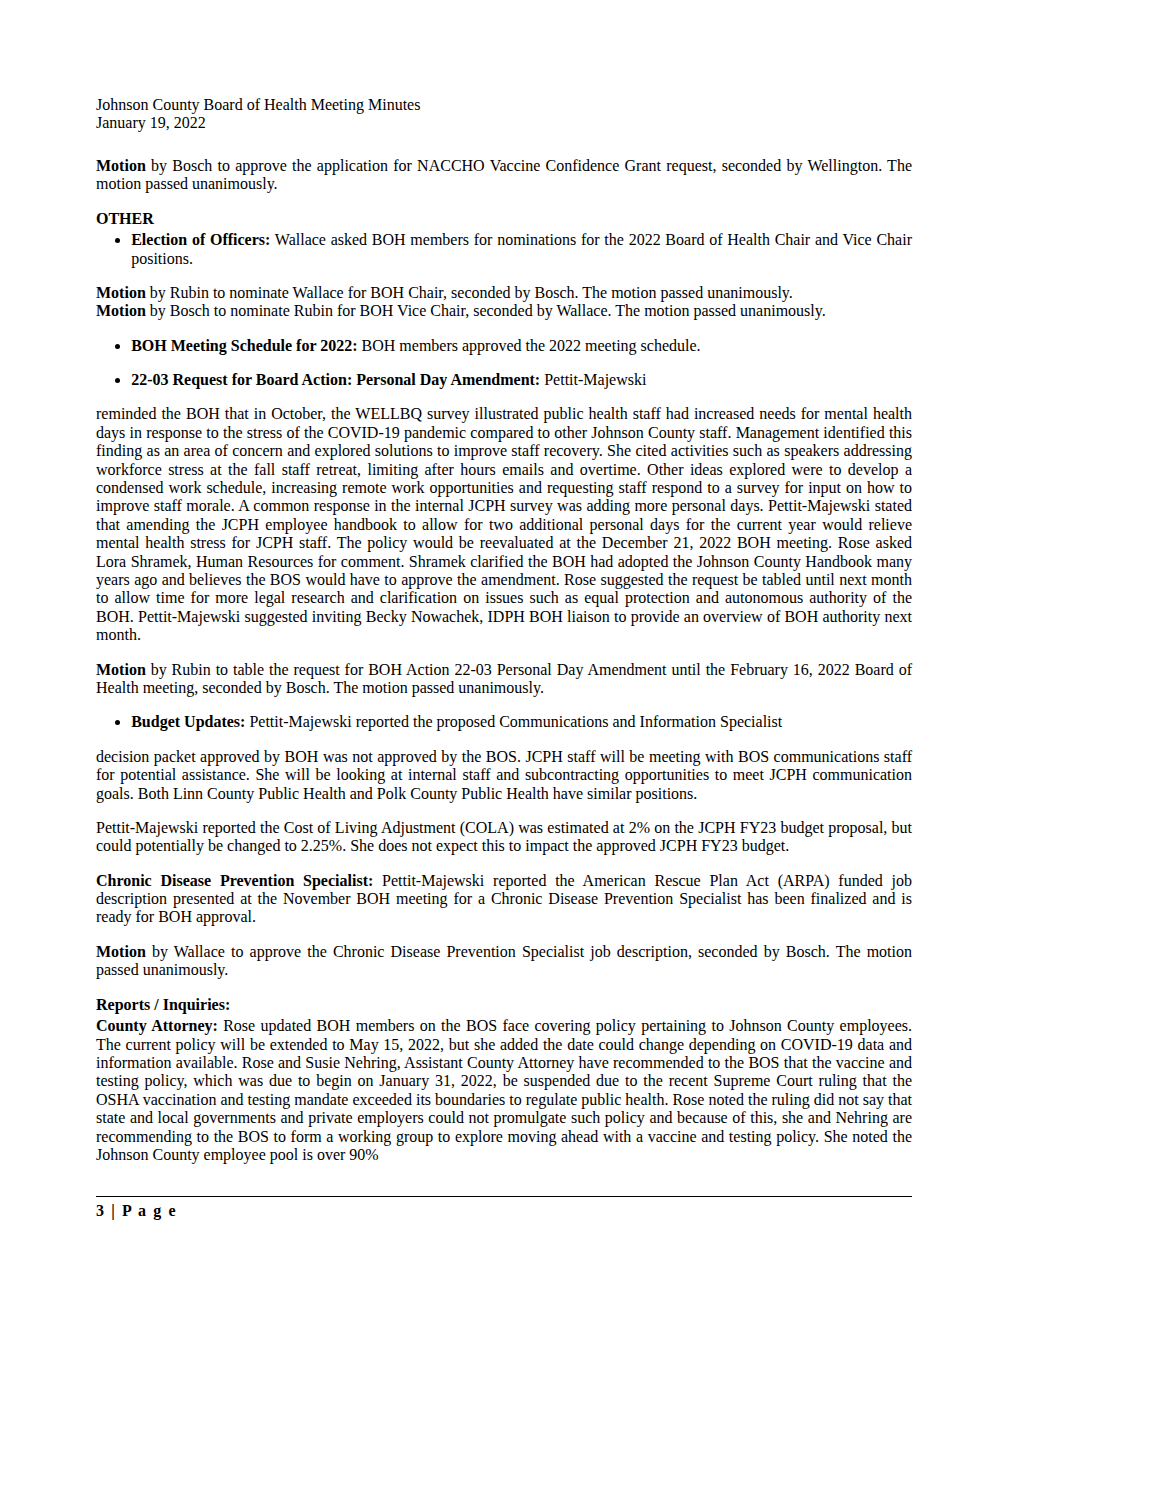Johnson County Board of Health Meeting Minutes
January 19, 2022
Motion by Bosch to approve the application for NACCHO Vaccine Confidence Grant request, seconded by Wellington. The motion passed unanimously.
OTHER
Election of Officers: Wallace asked BOH members for nominations for the 2022 Board of Health Chair and Vice Chair positions.
Motion by Rubin to nominate Wallace for BOH Chair, seconded by Bosch. The motion passed unanimously.
Motion by Bosch to nominate Rubin for BOH Vice Chair, seconded by Wallace. The motion passed unanimously.
BOH Meeting Schedule for 2022: BOH members approved the 2022 meeting schedule.
22-03 Request for Board Action: Personal Day Amendment: Pettit-Majewski
reminded the BOH that in October, the WELLBQ survey illustrated public health staff had increased needs for mental health days in response to the stress of the COVID-19 pandemic compared to other Johnson County staff. Management identified this finding as an area of concern and explored solutions to improve staff recovery. She cited activities such as speakers addressing workforce stress at the fall staff retreat, limiting after hours emails and overtime. Other ideas explored were to develop a condensed work schedule, increasing remote work opportunities and requesting staff respond to a survey for input on how to improve staff morale. A common response in the internal JCPH survey was adding more personal days. Pettit-Majewski stated that amending the JCPH employee handbook to allow for two additional personal days for the current year would relieve mental health stress for JCPH staff. The policy would be reevaluated at the December 21, 2022 BOH meeting. Rose asked Lora Shramek, Human Resources for comment. Shramek clarified the BOH had adopted the Johnson County Handbook many years ago and believes the BOS would have to approve the amendment. Rose suggested the request be tabled until next month to allow time for more legal research and clarification on issues such as equal protection and autonomous authority of the BOH. Pettit-Majewski suggested inviting Becky Nowachek, IDPH BOH liaison to provide an overview of BOH authority next month.
Motion by Rubin to table the request for BOH Action 22-03 Personal Day Amendment until the February 16, 2022 Board of Health meeting, seconded by Bosch. The motion passed unanimously.
Budget Updates: Pettit-Majewski reported the proposed Communications and Information Specialist
decision packet approved by BOH was not approved by the BOS. JCPH staff will be meeting with BOS communications staff for potential assistance. She will be looking at internal staff and subcontracting opportunities to meet JCPH communication goals. Both Linn County Public Health and Polk County Public Health have similar positions.
Pettit-Majewski reported the Cost of Living Adjustment (COLA) was estimated at 2% on the JCPH FY23 budget proposal, but could potentially be changed to 2.25%. She does not expect this to impact the approved JCPH FY23 budget.
Chronic Disease Prevention Specialist: Pettit-Majewski reported the American Rescue Plan Act (ARPA) funded job description presented at the November BOH meeting for a Chronic Disease Prevention Specialist has been finalized and is ready for BOH approval.
Motion by Wallace to approve the Chronic Disease Prevention Specialist job description, seconded by Bosch. The motion passed unanimously.
Reports / Inquiries:
County Attorney: Rose updated BOH members on the BOS face covering policy pertaining to Johnson County employees. The current policy will be extended to May 15, 2022, but she added the date could change depending on COVID-19 data and information available. Rose and Susie Nehring, Assistant County Attorney have recommended to the BOS that the vaccine and testing policy, which was due to begin on January 31, 2022, be suspended due to the recent Supreme Court ruling that the OSHA vaccination and testing mandate exceeded its boundaries to regulate public health. Rose noted the ruling did not say that state and local governments and private employers could not promulgate such policy and because of this, she and Nehring are recommending to the BOS to form a working group to explore moving ahead with a vaccine and testing policy. She noted the Johnson County employee pool is over 90%
3 | P a g e